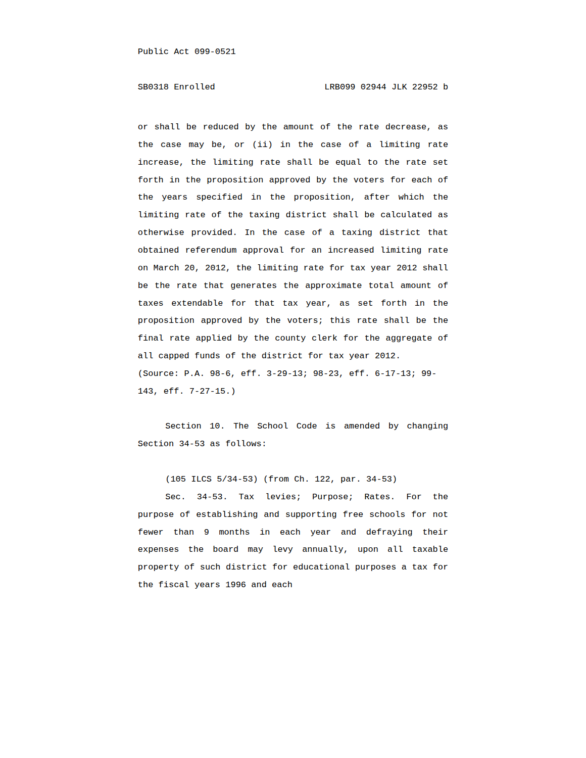Public Act 099-0521
SB0318 Enrolled LRB099 02944 JLK 22952 b
or shall be reduced by the amount of the rate decrease, as the case may be, or (ii) in the case of a limiting rate increase, the limiting rate shall be equal to the rate set forth in the proposition approved by the voters for each of the years specified in the proposition, after which the limiting rate of the taxing district shall be calculated as otherwise provided. In the case of a taxing district that obtained referendum approval for an increased limiting rate on March 20, 2012, the limiting rate for tax year 2012 shall be the rate that generates the approximate total amount of taxes extendable for that tax year, as set forth in the proposition approved by the voters; this rate shall be the final rate applied by the county clerk for the aggregate of all capped funds of the district for tax year 2012.
(Source: P.A. 98-6, eff. 3-29-13; 98-23, eff. 6-17-13; 99-143, eff. 7-27-15.)
Section 10. The School Code is amended by changing Section 34-53 as follows:
(105 ILCS 5/34-53) (from Ch. 122, par. 34-53)
Sec. 34-53. Tax levies; Purpose; Rates. For the purpose of establishing and supporting free schools for not fewer than 9 months in each year and defraying their expenses the board may levy annually, upon all taxable property of such district for educational purposes a tax for the fiscal years 1996 and each